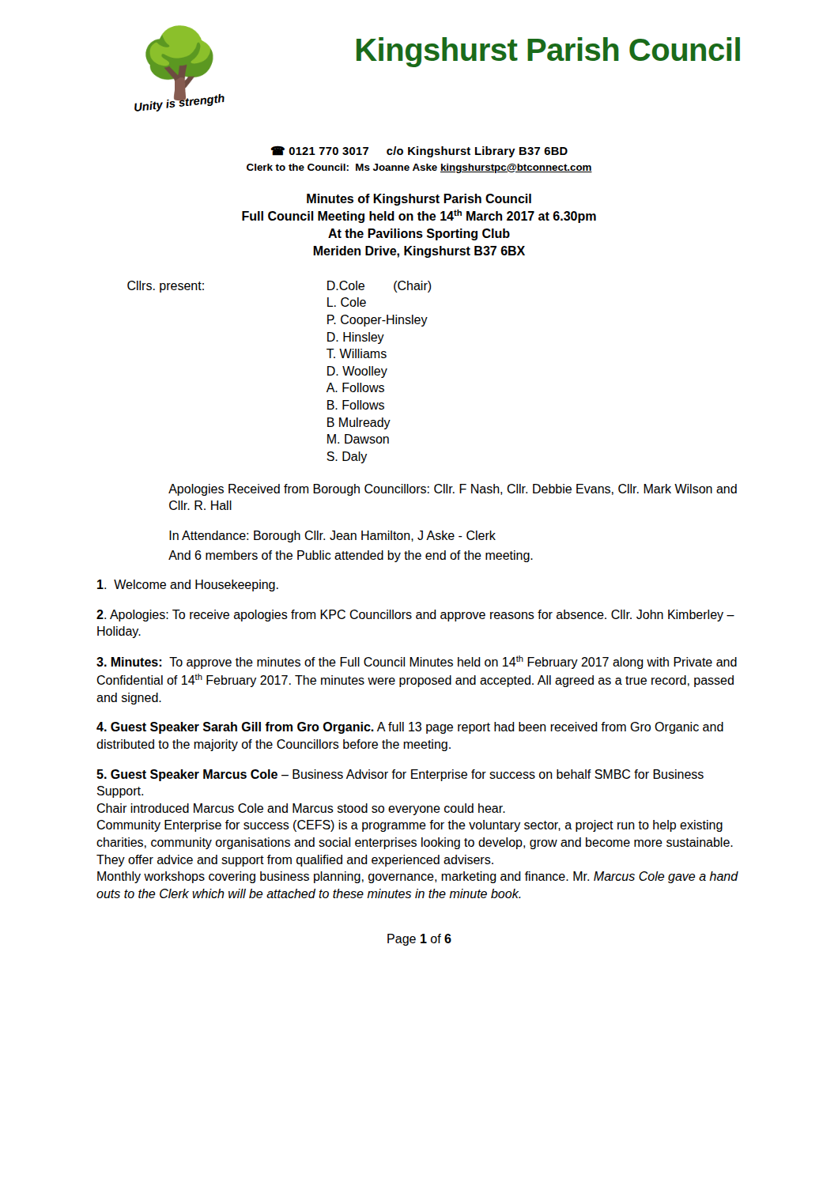🌳
Unity is strength
Kingshurst Parish Council
☎ 0121 770 3017 c/o Kingshurst Library B37 6BD
Clerk to the Council: Ms Joanne Aske kingshurstpc@btconnect.com
Minutes of Kingshurst Parish Council Full Council Meeting held on the 14th March 2017 at 6.30pm At the Pavilions Sporting Club Meriden Drive, Kingshurst B37 6BX
| Cllrs. present: | D.Cole (Chair) |
| | L. Cole |
| | P. Cooper-Hinsley |
| | D. Hinsley |
| | T. Williams |
| | D. Woolley |
| | A. Follows |
| | B. Follows |
| | B Mulready |
| | M. Dawson |
| | S. Daly |
Apologies Received from Borough Councillors: Cllr. F Nash, Cllr. Debbie Evans, Cllr. Mark Wilson and Cllr. R. Hall
In Attendance: Borough Cllr. Jean Hamilton, J Aske - Clerk
And 6 members of the Public attended by the end of the meeting.
1. Welcome and Housekeeping.
2. Apologies: To receive apologies from KPC Councillors and approve reasons for absence. Cllr. John Kimberley – Holiday.
3. Minutes: To approve the minutes of the Full Council Minutes held on 14th February 2017 along with Private and Confidential of 14th February 2017. The minutes were proposed and accepted. All agreed as a true record, passed and signed.
4. Guest Speaker Sarah Gill from Gro Organic. A full 13 page report had been received from Gro Organic and distributed to the majority of the Councillors before the meeting.
5. Guest Speaker Marcus Cole – Business Advisor for Enterprise for success on behalf SMBC for Business Support.
Chair introduced Marcus Cole and Marcus stood so everyone could hear.
Community Enterprise for success (CEFS) is a programme for the voluntary sector, a project run to help existing charities, community organisations and social enterprises looking to develop, grow and become more sustainable.
They offer advice and support from qualified and experienced advisers.
Monthly workshops covering business planning, governance, marketing and finance. Mr. Marcus Cole gave a hand outs to the Clerk which will be attached to these minutes in the minute book.
Page 1 of 6